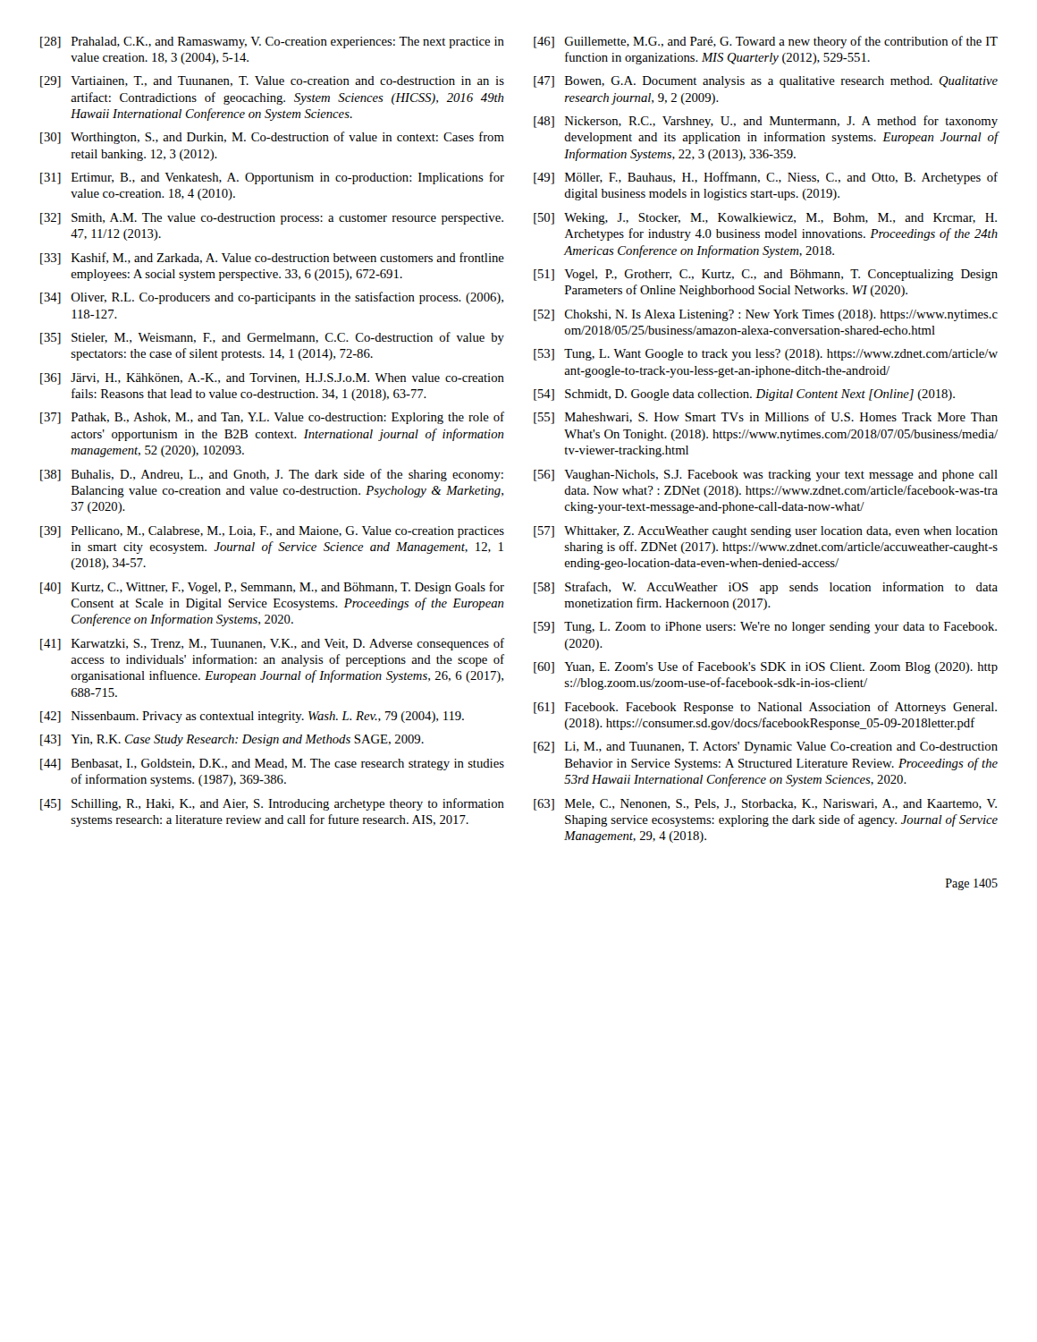[28] Prahalad, C.K., and Ramaswamy, V. Co-creation experiences: The next practice in value creation. 18, 3 (2004), 5-14.
[29] Vartiainen, T., and Tuunanen, T. Value co-creation and co-destruction in an is artifact: Contradictions of geocaching. System Sciences (HICSS), 2016 49th Hawaii International Conference on System Sciences.
[30] Worthington, S., and Durkin, M. Co-destruction of value in context: Cases from retail banking. 12, 3 (2012).
[31] Ertimur, B., and Venkatesh, A. Opportunism in co-production: Implications for value co-creation. 18, 4 (2010).
[32] Smith, A.M. The value co-destruction process: a customer resource perspective. 47, 11/12 (2013).
[33] Kashif, M., and Zarkada, A. Value co-destruction between customers and frontline employees: A social system perspective. 33, 6 (2015), 672-691.
[34] Oliver, R.L. Co-producers and co-participants in the satisfaction process. (2006), 118-127.
[35] Stieler, M., Weismann, F., and Germelmann, C.C. Co-destruction of value by spectators: the case of silent protests. 14, 1 (2014), 72-86.
[36] Järvi, H., Kähkönen, A.-K., and Torvinen, H.J.S.J.o.M. When value co-creation fails: Reasons that lead to value co-destruction. 34, 1 (2018), 63-77.
[37] Pathak, B., Ashok, M., and Tan, Y.L. Value co-destruction: Exploring the role of actors' opportunism in the B2B context. International journal of information management, 52 (2020), 102093.
[38] Buhalis, D., Andreu, L., and Gnoth, J. The dark side of the sharing economy: Balancing value co-creation and value co-destruction. Psychology & Marketing, 37 (2020).
[39] Pellicano, M., Calabrese, M., Loia, F., and Maione, G. Value co-creation practices in smart city ecosystem. Journal of Service Science and Management, 12, 1 (2018), 34-57.
[40] Kurtz, C., Wittner, F., Vogel, P., Semmann, M., and Böhmann, T. Design Goals for Consent at Scale in Digital Service Ecosystems. Proceedings of the European Conference on Information Systems, 2020.
[41] Karwatzki, S., Trenz, M., Tuunanen, V.K., and Veit, D. Adverse consequences of access to individuals' information: an analysis of perceptions and the scope of organisational influence. European Journal of Information Systems, 26, 6 (2017), 688-715.
[42] Nissenbaum. Privacy as contextual integrity. Wash. L. Rev., 79 (2004), 119.
[43] Yin, R.K. Case Study Research: Design and Methods SAGE, 2009.
[44] Benbasat, I., Goldstein, D.K., and Mead, M. The case research strategy in studies of information systems. (1987), 369-386.
[45] Schilling, R., Haki, K., and Aier, S. Introducing archetype theory to information systems research: a literature review and call for future research. AIS, 2017.
[46] Guillemette, M.G., and Paré, G. Toward a new theory of the contribution of the IT function in organizations. MIS Quarterly (2012), 529-551.
[47] Bowen, G.A. Document analysis as a qualitative research method. Qualitative research journal, 9, 2 (2009).
[48] Nickerson, R.C., Varshney, U., and Muntermann, J. A method for taxonomy development and its application in information systems. European Journal of Information Systems, 22, 3 (2013), 336-359.
[49] Möller, F., Bauhaus, H., Hoffmann, C., Niess, C., and Otto, B. Archetypes of digital business models in logistics start-ups. (2019).
[50] Weking, J., Stocker, M., Kowalkiewicz, M., Bohm, M., and Krcmar, H. Archetypes for industry 4.0 business model innovations. Proceedings of the 24th Americas Conference on Information System, 2018.
[51] Vogel, P., Grotherr, C., Kurtz, C., and Böhmann, T. Conceptualizing Design Parameters of Online Neighborhood Social Networks. WI (2020).
[52] Chokshi, N. Is Alexa Listening? : New York Times (2018). https://www.nytimes.com/2018/05/25/business/amazon-alexa-conversation-shared-echo.html
[53] Tung, L. Want Google to track you less? (2018). https://www.zdnet.com/article/want-google-to-track-you-less-get-an-iphone-ditch-the-android/
[54] Schmidt, D. Google data collection. Digital Content Next [Online] (2018).
[55] Maheshwari, S. How Smart TVs in Millions of U.S. Homes Track More Than What's On Tonight. (2018). https://www.nytimes.com/2018/07/05/business/media/tv-viewer-tracking.html
[56] Vaughan-Nichols, S.J. Facebook was tracking your text message and phone call data. Now what? : ZDNet (2018). https://www.zdnet.com/article/facebook-was-tracking-your-text-message-and-phone-call-data-now-what/
[57] Whittaker, Z. AccuWeather caught sending user location data, even when location sharing is off. ZDNet (2017). https://www.zdnet.com/article/accuweather-caught-sending-geo-location-data-even-when-denied-access/
[58] Strafach, W. AccuWeather iOS app sends location information to data monetization firm. Hackernoon (2017).
[59] Tung, L. Zoom to iPhone users: We're no longer sending your data to Facebook. (2020).
[60] Yuan, E. Zoom's Use of Facebook's SDK in iOS Client. Zoom Blog (2020). https://blog.zoom.us/zoom-use-of-facebook-sdk-in-ios-client/
[61] Facebook. Facebook Response to National Association of Attorneys General. (2018). https://consumer.sd.gov/docs/facebookResponse_05-09-2018letter.pdf
[62] Li, M., and Tuunanen, T. Actors' Dynamic Value Co-creation and Co-destruction Behavior in Service Systems: A Structured Literature Review. Proceedings of the 53rd Hawaii International Conference on System Sciences, 2020.
[63] Mele, C., Nenonen, S., Pels, J., Storbacka, K., Nariswari, A., and Kaartemo, V. Shaping service ecosystems: exploring the dark side of agency. Journal of Service Management, 29, 4 (2018).
Page 1405